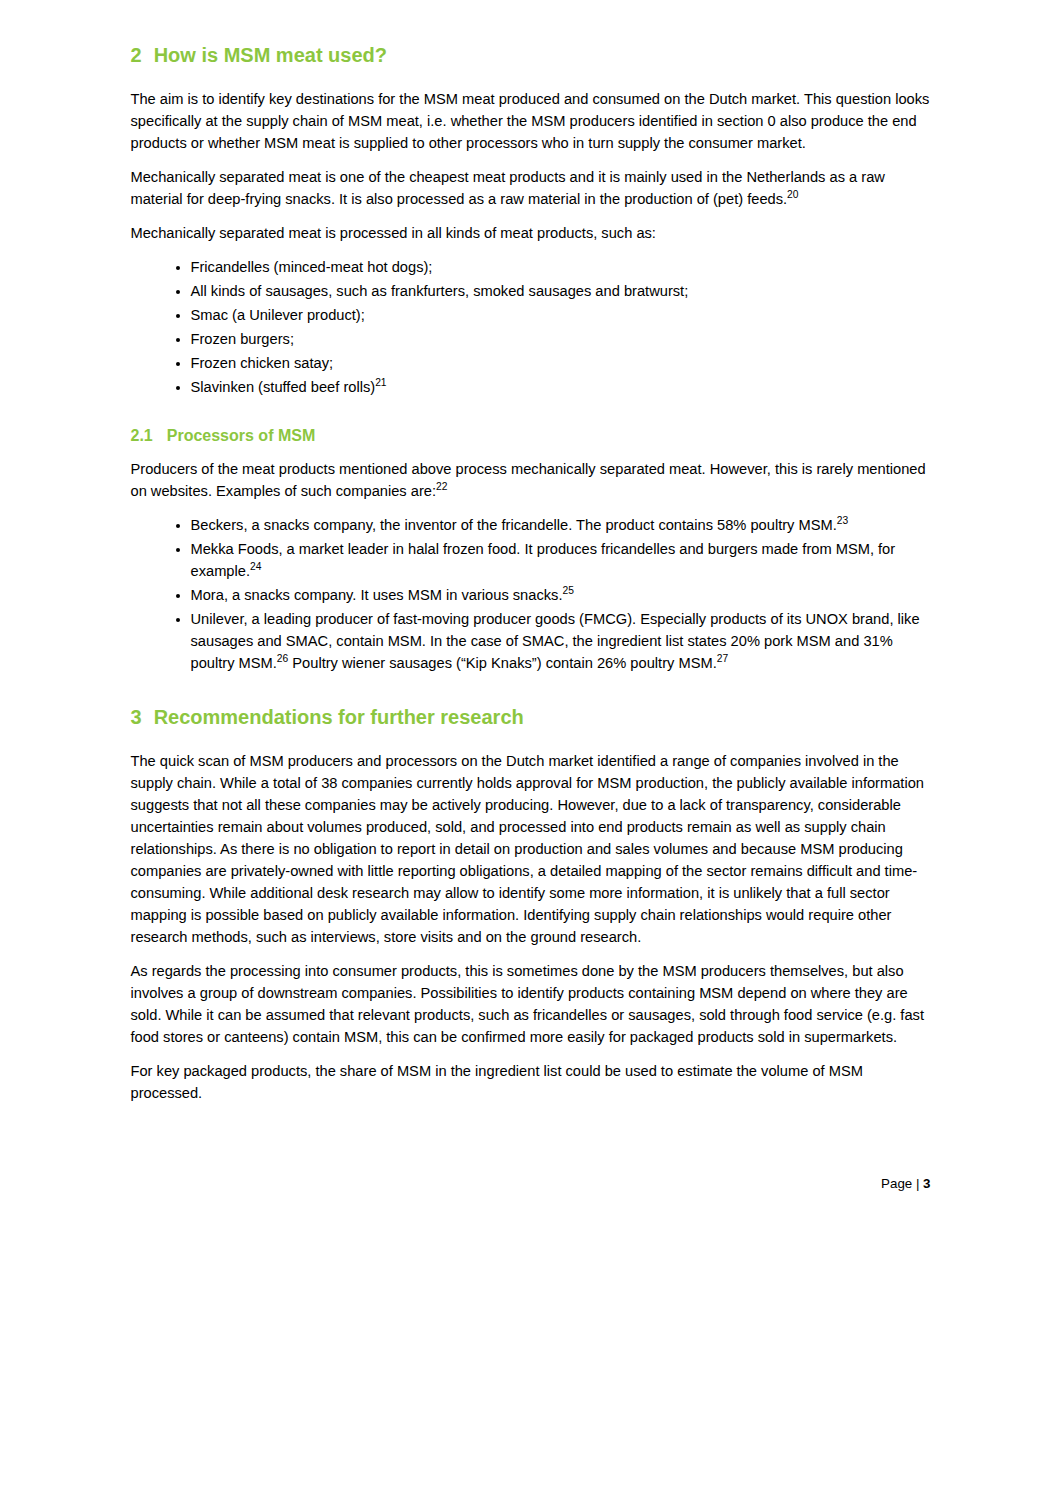2 How is MSM meat used?
The aim is to identify key destinations for the MSM meat produced and consumed on the Dutch market. This question looks specifically at the supply chain of MSM meat, i.e. whether the MSM producers identified in section 0 also produce the end products or whether MSM meat is supplied to other processors who in turn supply the consumer market.
Mechanically separated meat is one of the cheapest meat products and it is mainly used in the Netherlands as a raw material for deep-frying snacks. It is also processed as a raw material in the production of (pet) feeds.20
Mechanically separated meat is processed in all kinds of meat products, such as:
Fricandelles (minced-meat hot dogs);
All kinds of sausages, such as frankfurters, smoked sausages and bratwurst;
Smac (a Unilever product);
Frozen burgers;
Frozen chicken satay;
Slavinken (stuffed beef rolls)21
2.1 Processors of MSM
Producers of the meat products mentioned above process mechanically separated meat. However, this is rarely mentioned on websites. Examples of such companies are:22
Beckers, a snacks company, the inventor of the fricandelle. The product contains 58% poultry MSM.23
Mekka Foods, a market leader in halal frozen food. It produces fricandelles and burgers made from MSM, for example.24
Mora, a snacks company. It uses MSM in various snacks.25
Unilever, a leading producer of fast-moving producer goods (FMCG). Especially products of its UNOX brand, like sausages and SMAC, contain MSM. In the case of SMAC, the ingredient list states 20% pork MSM and 31% poultry MSM.26 Poultry wiener sausages (“Kip Knaks”) contain 26% poultry MSM.27
3 Recommendations for further research
The quick scan of MSM producers and processors on the Dutch market identified a range of companies involved in the supply chain. While a total of 38 companies currently holds approval for MSM production, the publicly available information suggests that not all these companies may be actively producing. However, due to a lack of transparency, considerable uncertainties remain about volumes produced, sold, and processed into end products remain as well as supply chain relationships. As there is no obligation to report in detail on production and sales volumes and because MSM producing companies are privately-owned with little reporting obligations, a detailed mapping of the sector remains difficult and time-consuming. While additional desk research may allow to identify some more information, it is unlikely that a full sector mapping is possible based on publicly available information. Identifying supply chain relationships would require other research methods, such as interviews, store visits and on the ground research.
As regards the processing into consumer products, this is sometimes done by the MSM producers themselves, but also involves a group of downstream companies. Possibilities to identify products containing MSM depend on where they are sold. While it can be assumed that relevant products, such as fricandelles or sausages, sold through food service (e.g. fast food stores or canteens) contain MSM, this can be confirmed more easily for packaged products sold in supermarkets.
For key packaged products, the share of MSM in the ingredient list could be used to estimate the volume of MSM processed.
Page | 3